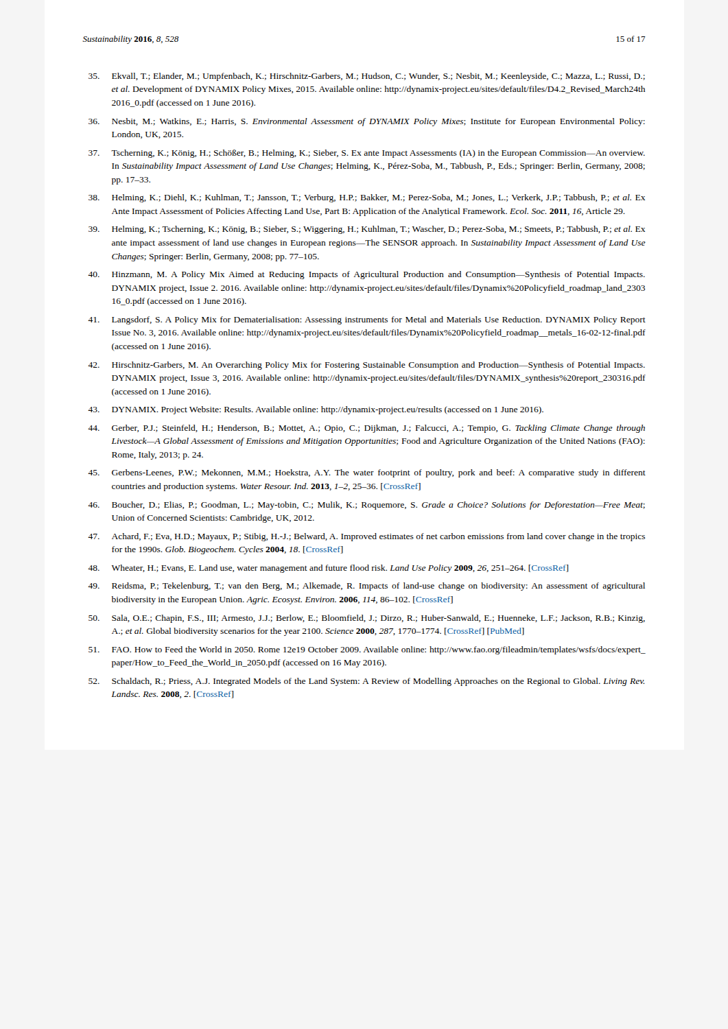Sustainability 2016, 8, 528
15 of 17
Ekvall, T.; Elander, M.; Umpfenbach, K.; Hirschnitz-Garbers, M.; Hudson, C.; Wunder, S.; Nesbit, M.; Keenleyside, C.; Mazza, L.; Russi, D.; et al. Development of DYNAMIX Policy Mixes, 2015. Available online: http://dynamix-project.eu/sites/default/files/D4.2_Revised_March24th2016_0.pdf (accessed on 1 June 2016).
Nesbit, M.; Watkins, E.; Harris, S. Environmental Assessment of DYNAMIX Policy Mixes; Institute for European Environmental Policy: London, UK, 2015.
Tscherning, K.; König, H.; Schößer, B.; Helming, K.; Sieber, S. Ex ante Impact Assessments (IA) in the European Commission—An overview. In Sustainability Impact Assessment of Land Use Changes; Helming, K., Pérez-Soba, M., Tabbush, P., Eds.; Springer: Berlin, Germany, 2008; pp. 17–33.
Helming, K.; Diehl, K.; Kuhlman, T.; Jansson, T.; Verburg, H.P.; Bakker, M.; Perez-Soba, M.; Jones, L.; Verkerk, J.P.; Tabbush, P.; et al. Ex Ante Impact Assessment of Policies Affecting Land Use, Part B: Application of the Analytical Framework. Ecol. Soc. 2011, 16, Article 29.
Helming, K.; Tscherning, K.; König, B.; Sieber, S.; Wiggering, H.; Kuhlman, T.; Wascher, D.; Perez-Soba, M.; Smeets, P.; Tabbush, P.; et al. Ex ante impact assessment of land use changes in European regions—The SENSOR approach. In Sustainability Impact Assessment of Land Use Changes; Springer: Berlin, Germany, 2008; pp. 77–105.
Hinzmann, M. A Policy Mix Aimed at Reducing Impacts of Agricultural Production and Consumption—Synthesis of Potential Impacts. DYNAMIX project, Issue 2. 2016. Available online: http://dynamix-project.eu/sites/default/files/Dynamix%20Policyfield_roadmap_land_230316_0.pdf (accessed on 1 June 2016).
Langsdorf, S. A Policy Mix for Dematerialisation: Assessing instruments for Metal and Materials Use Reduction. DYNAMIX Policy Report Issue No. 3, 2016. Available online: http://dynamix-project.eu/sites/default/files/Dynamix%20Policyfield_roadmap__metals_16-02-12-final.pdf (accessed on 1 June 2016).
Hirschnitz-Garbers, M. An Overarching Policy Mix for Fostering Sustainable Consumption and Production—Synthesis of Potential Impacts. DYNAMIX project, Issue 3, 2016. Available online: http://dynamix-project.eu/sites/default/files/DYNAMIX_synthesis%20report_230316.pdf (accessed on 1 June 2016).
DYNAMIX. Project Website: Results. Available online: http://dynamix-project.eu/results (accessed on 1 June 2016).
Gerber, P.J.; Steinfeld, H.; Henderson, B.; Mottet, A.; Opio, C.; Dijkman, J.; Falcucci, A.; Tempio, G. Tackling Climate Change through Livestock—A Global Assessment of Emissions and Mitigation Opportunities; Food and Agriculture Organization of the United Nations (FAO): Rome, Italy, 2013; p. 24.
Gerbens-Leenes, P.W.; Mekonnen, M.M.; Hoekstra, A.Y. The water footprint of poultry, pork and beef: A comparative study in different countries and production systems. Water Resour. Ind. 2013, 1–2, 25–36. CrossRef
Boucher, D.; Elias, P.; Goodman, L.; May-tobin, C.; Mulik, K.; Roquemore, S. Grade a Choice? Solutions for Deforestation—Free Meat; Union of Concerned Scientists: Cambridge, UK, 2012.
Achard, F.; Eva, H.D.; Mayaux, P.; Stibig, H.-J.; Belward, A. Improved estimates of net carbon emissions from land cover change in the tropics for the 1990s. Glob. Biogeochem. Cycles 2004, 18. CrossRef
Wheater, H.; Evans, E. Land use, water management and future flood risk. Land Use Policy 2009, 26, 251–264. CrossRef
Reidsma, P.; Tekelenburg, T.; van den Berg, M.; Alkemade, R. Impacts of land-use change on biodiversity: An assessment of agricultural biodiversity in the European Union. Agric. Ecosyst. Environ. 2006, 114, 86–102. CrossRef
Sala, O.E.; Chapin, F.S., III; Armesto, J.J.; Berlow, E.; Bloomfield, J.; Dirzo, R.; Huber-Sanwald, E.; Huenneke, L.F.; Jackson, R.B.; Kinzig, A.; et al. Global biodiversity scenarios for the year 2100. Science 2000, 287, 1770–1774. CrossRef PubMed
FAO. How to Feed the World in 2050. Rome 12e19 October 2009. Available online: http://www.fao.org/fileadmin/templates/wsfs/docs/expert_paper/How_to_Feed_the_World_in_2050.pdf (accessed on 16 May 2016).
Schaldach, R.; Priess, A.J. Integrated Models of the Land System: A Review of Modelling Approaches on the Regional to Global. Living Rev. Landsc. Res. 2008, 2. CrossRef